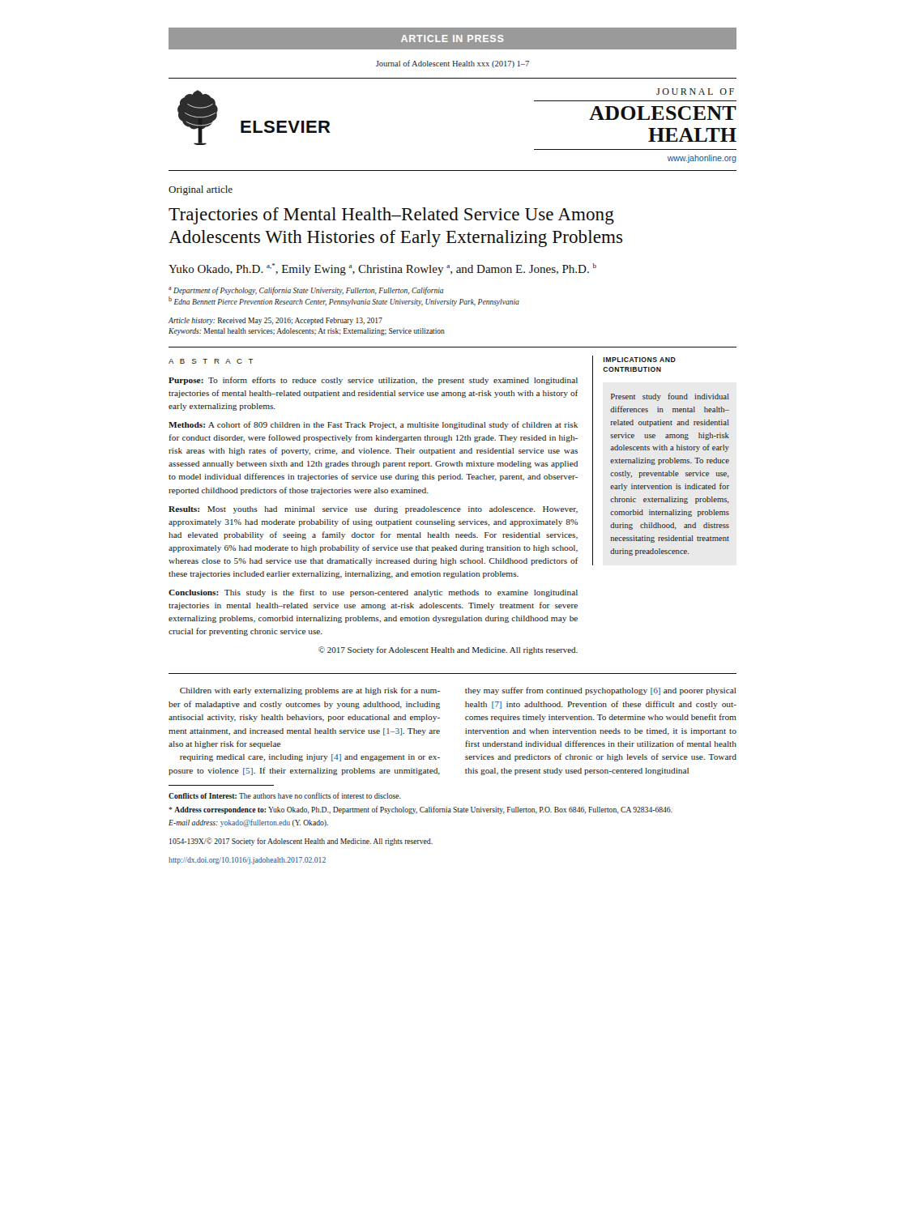ARTICLE IN PRESS
Journal of Adolescent Health xxx (2017) 1–7
ELSEVIER
JOURNAL OF ADOLESCENT HEALTH www.jahonline.org
Original article
Trajectories of Mental Health–Related Service Use Among
Adolescents With Histories of Early Externalizing Problems
Yuko Okado, Ph.D. a,*, Emily Ewing a, Christina Rowley a, and Damon E. Jones, Ph.D. b
a Department of Psychology, California State University, Fullerton, Fullerton, California
b Edna Bennett Pierce Prevention Research Center, Pennsylvania State University, University Park, Pennsylvania
Article history: Received May 25, 2016; Accepted February 13, 2017
Keywords: Mental health services; Adolescents; At risk; Externalizing; Service utilization
A B S T R A C T
Purpose: To inform efforts to reduce costly service utilization, the present study examined longitudinal trajectories of mental health–related outpatient and residential service use among at-risk youth with a history of early externalizing problems.
Methods: A cohort of 809 children in the Fast Track Project, a multisite longitudinal study of children at risk for conduct disorder, were followed prospectively from kindergarten through 12th grade. They resided in high-risk areas with high rates of poverty, crime, and violence. Their outpatient and residential service use was assessed annually between sixth and 12th grades through parent report. Growth mixture modeling was applied to model individual differences in trajectories of service use during this period. Teacher, parent, and observer-reported childhood predictors of those trajectories were also examined.
Results: Most youths had minimal service use during preadolescence into adolescence. However, approximately 31% had moderate probability of using outpatient counseling services, and approximately 8% had elevated probability of seeing a family doctor for mental health needs. For residential services, approximately 6% had moderate to high probability of service use that peaked during transition to high school, whereas close to 5% had service use that dramatically increased during high school. Childhood predictors of these trajectories included earlier externalizing, internalizing, and emotion regulation problems.
Conclusions: This study is the first to use person-centered analytic methods to examine longitudinal trajectories in mental health–related service use among at-risk adolescents. Timely treatment for severe externalizing problems, comorbid internalizing problems, and emotion dysregulation during childhood may be crucial for preventing chronic service use.
© 2017 Society for Adolescent Health and Medicine. All rights reserved.
IMPLICATIONS AND CONTRIBUTION
Present study found individual differences in mental health–related outpatient and residential service use among high-risk adolescents with a history of early externalizing problems. To reduce costly, preventable service use, early intervention is indicated for chronic externalizing problems, comorbid internalizing problems during childhood, and distress necessitating residential treatment during preadolescence.
Children with early externalizing problems are at high risk for a number of maladaptive and costly outcomes by young adulthood, including antisocial activity, risky health behaviors, poor educational and employment attainment, and increased mental health service use [1–3]. They are also at higher risk for sequelae
requiring medical care, including injury [4] and engagement in or exposure to violence [5]. If their externalizing problems are unmitigated, they may suffer from continued psychopathology [6] and poorer physical health [7] into adulthood. Prevention of these difficult and costly outcomes requires timely intervention. To determine who would benefit from intervention and when intervention needs to be timed, it is important to first understand individual differences in their utilization of mental health services and predictors of chronic or high levels of service use. Toward this goal, the present study used person-centered longitudinal
Conflicts of Interest: The authors have no conflicts of interest to disclose.
* Address correspondence to: Yuko Okado, Ph.D., Department of Psychology, California State University, Fullerton, P.O. Box 6846, Fullerton, CA 92834-6846.
E-mail address: yokado@fullerton.edu (Y. Okado).
1054-139X/© 2017 Society for Adolescent Health and Medicine. All rights reserved.
http://dx.doi.org/10.1016/j.jadohealth.2017.02.012